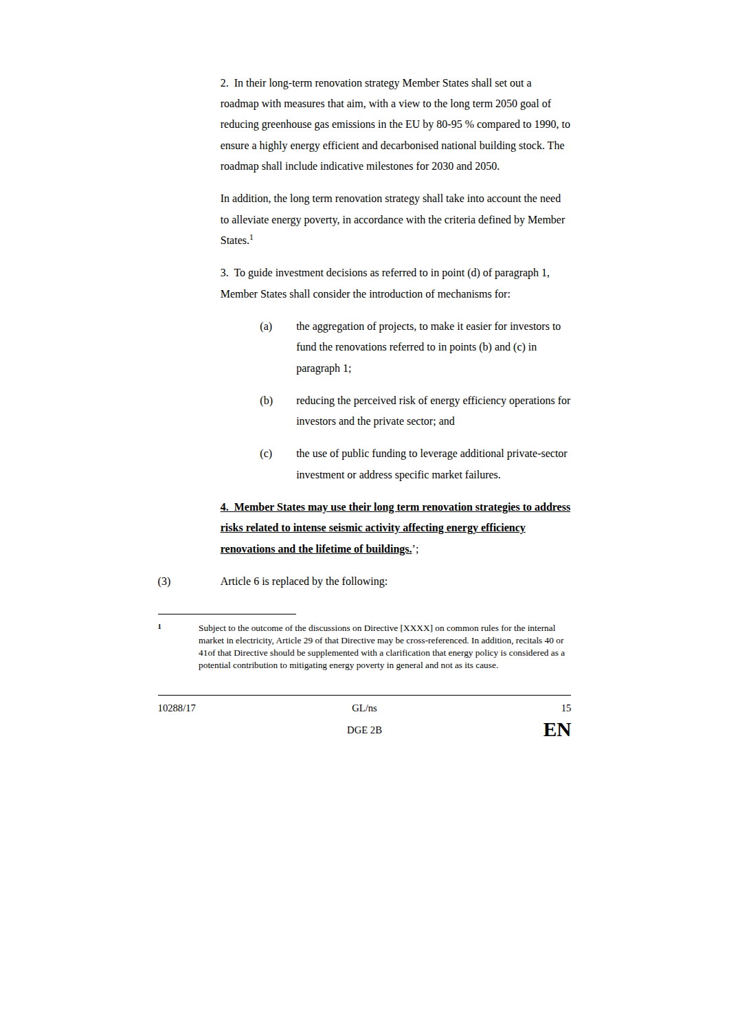2. In their long-term renovation strategy Member States shall set out a roadmap with measures that aim, with a view to the long term 2050 goal of reducing greenhouse gas emissions in the EU by 80-95 % compared to 1990, to ensure a highly energy efficient and decarbonised national building stock. The roadmap shall include indicative milestones for 2030 and 2050.
In addition, the long term renovation strategy shall take into account the need to alleviate energy poverty, in accordance with the criteria defined by Member States.1
3. To guide investment decisions as referred to in point (d) of paragraph 1, Member States shall consider the introduction of mechanisms for:
(a) the aggregation of projects, to make it easier for investors to fund the renovations referred to in points (b) and (c) in paragraph 1;
(b) reducing the perceived risk of energy efficiency operations for investors and the private sector; and
(c) the use of public funding to leverage additional private-sector investment or address specific market failures.
4. Member States may use their long term renovation strategies to address risks related to intense seismic activity affecting energy efficiency renovations and the lifetime of buildings.’;
(3) Article 6 is replaced by the following:
1 Subject to the outcome of the discussions on Directive [XXXX] on common rules for the internal market in electricity, Article 29 of that Directive may be cross-referenced. In addition, recitals 40 or 41of that Directive should be supplemented with a clarification that energy policy is considered as a potential contribution to mitigating energy poverty in general and not as its cause.
10288/17
GL/ns
15
DGE 2B
EN